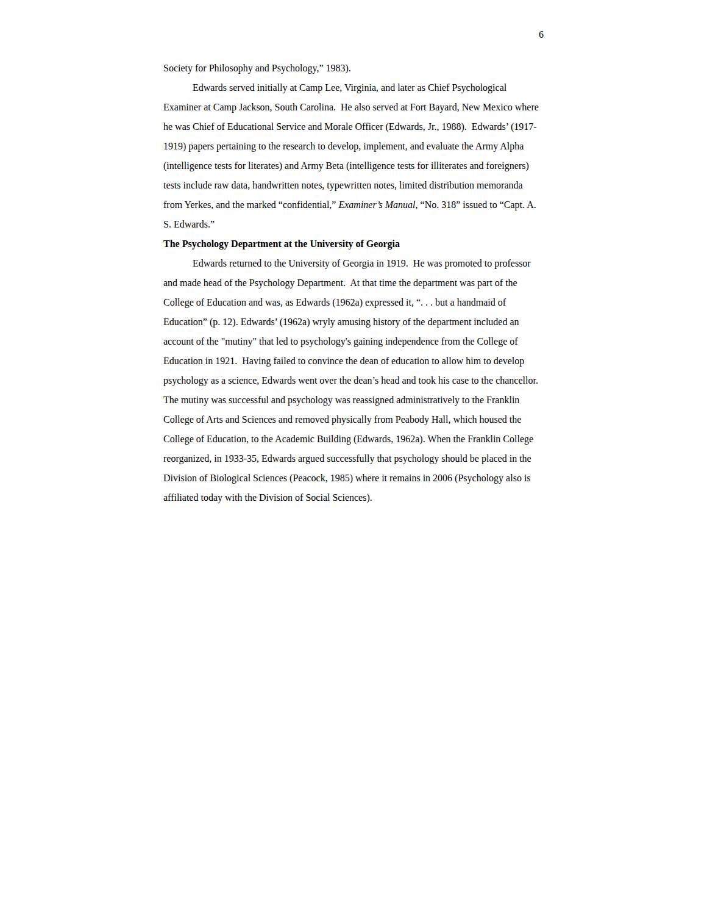6
Society for Philosophy and Psychology,” 1983).
Edwards served initially at Camp Lee, Virginia, and later as Chief Psychological Examiner at Camp Jackson, South Carolina. He also served at Fort Bayard, New Mexico where he was Chief of Educational Service and Morale Officer (Edwards, Jr., 1988). Edwards’ (1917-1919) papers pertaining to the research to develop, implement, and evaluate the Army Alpha (intelligence tests for literates) and Army Beta (intelligence tests for illiterates and foreigners) tests include raw data, handwritten notes, typewritten notes, limited distribution memoranda from Yerkes, and the marked “confidential,” Examiner’s Manual, “No. 318” issued to “Capt. A. S. Edwards.”
The Psychology Department at the University of Georgia
Edwards returned to the University of Georgia in 1919. He was promoted to professor and made head of the Psychology Department. At that time the department was part of the College of Education and was, as Edwards (1962a) expressed it, “. . . but a handmaid of Education” (p. 12). Edwards’ (1962a) wryly amusing history of the department included an account of the "mutiny" that led to psychology's gaining independence from the College of Education in 1921. Having failed to convince the dean of education to allow him to develop psychology as a science, Edwards went over the dean’s head and took his case to the chancellor. The mutiny was successful and psychology was reassigned administratively to the Franklin College of Arts and Sciences and removed physically from Peabody Hall, which housed the College of Education, to the Academic Building (Edwards, 1962a). When the Franklin College reorganized, in 1933-35, Edwards argued successfully that psychology should be placed in the Division of Biological Sciences (Peacock, 1985) where it remains in 2006 (Psychology also is affiliated today with the Division of Social Sciences).